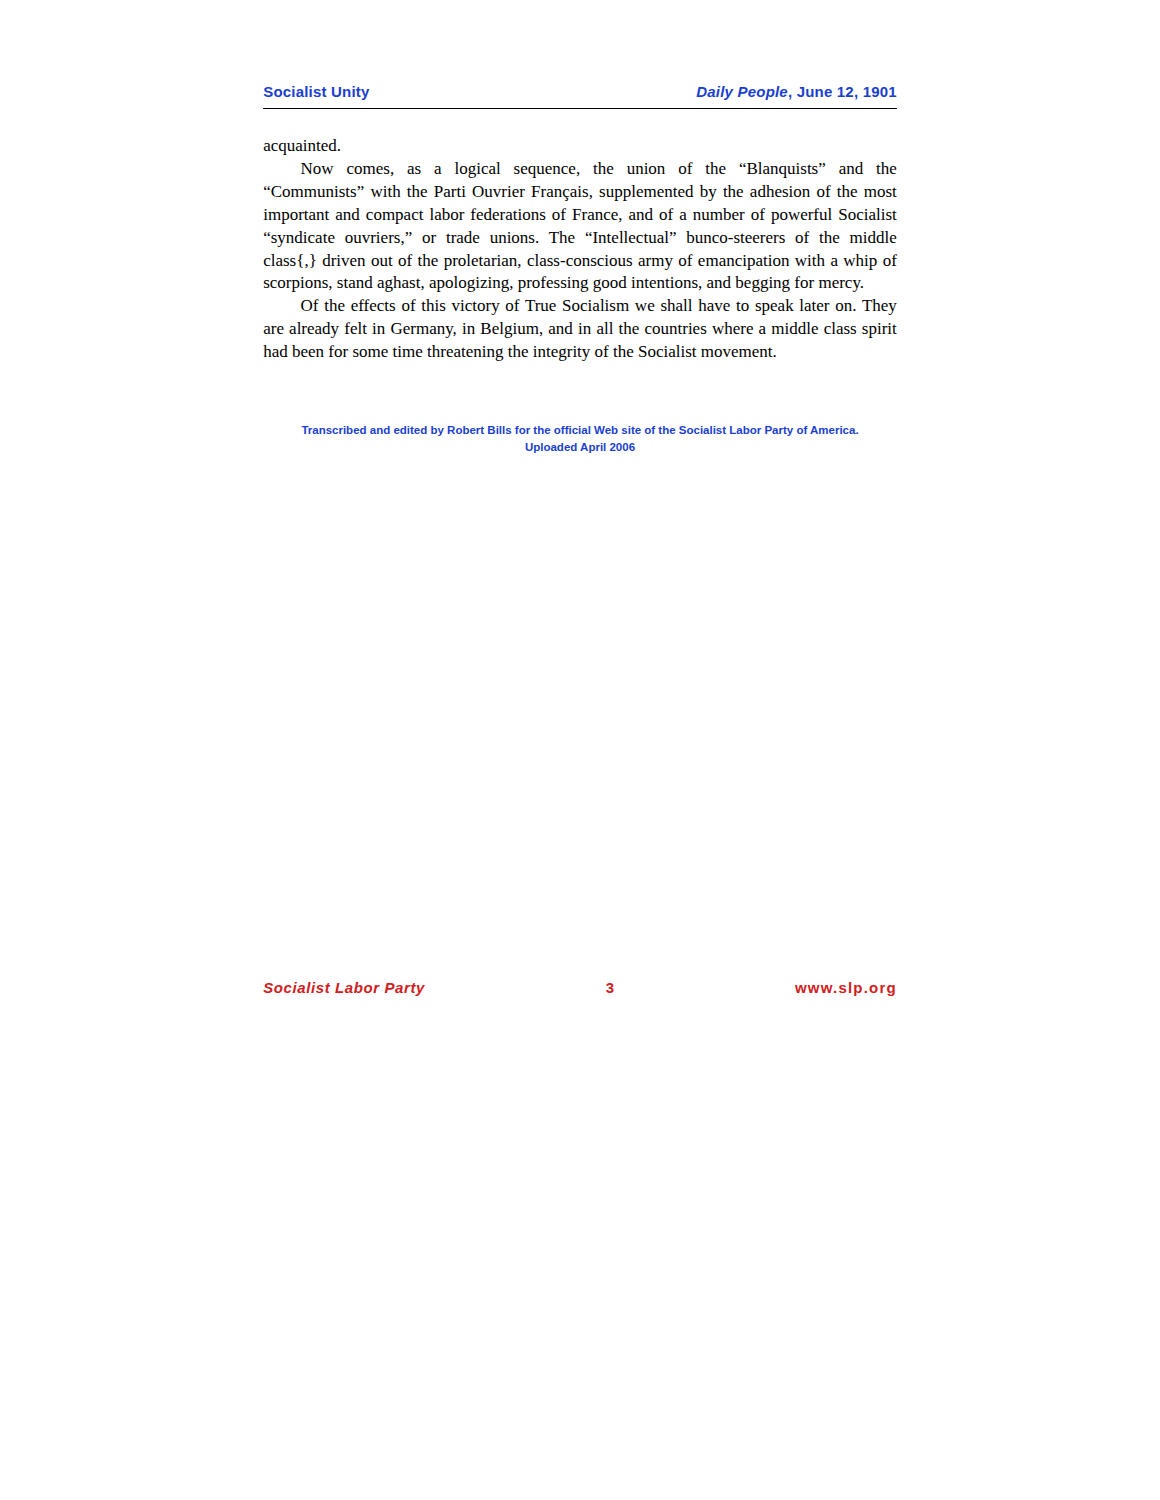Socialist Unity
Daily People, June 12, 1901
acquainted.
Now comes, as a logical sequence, the union of the “Blanquists” and the “Communists” with the Parti Ouvrier Français, supplemented by the adhesion of the most important and compact labor federations of France, and of a number of powerful Socialist “syndicate ouvriers,” or trade unions. The “Intellectual” bunco-steerers of the middle class{,} driven out of the proletarian, class-conscious army of emancipation with a whip of scorpions, stand aghast, apologizing, professing good intentions, and begging for mercy.
Of the effects of this victory of True Socialism we shall have to speak later on. They are already felt in Germany, in Belgium, and in all the countries where a middle class spirit had been for some time threatening the integrity of the Socialist movement.
Transcribed and edited by Robert Bills for the official Web site of the Socialist Labor Party of America.
Uploaded April 2006
Socialist Labor Party
3
www.slp.org